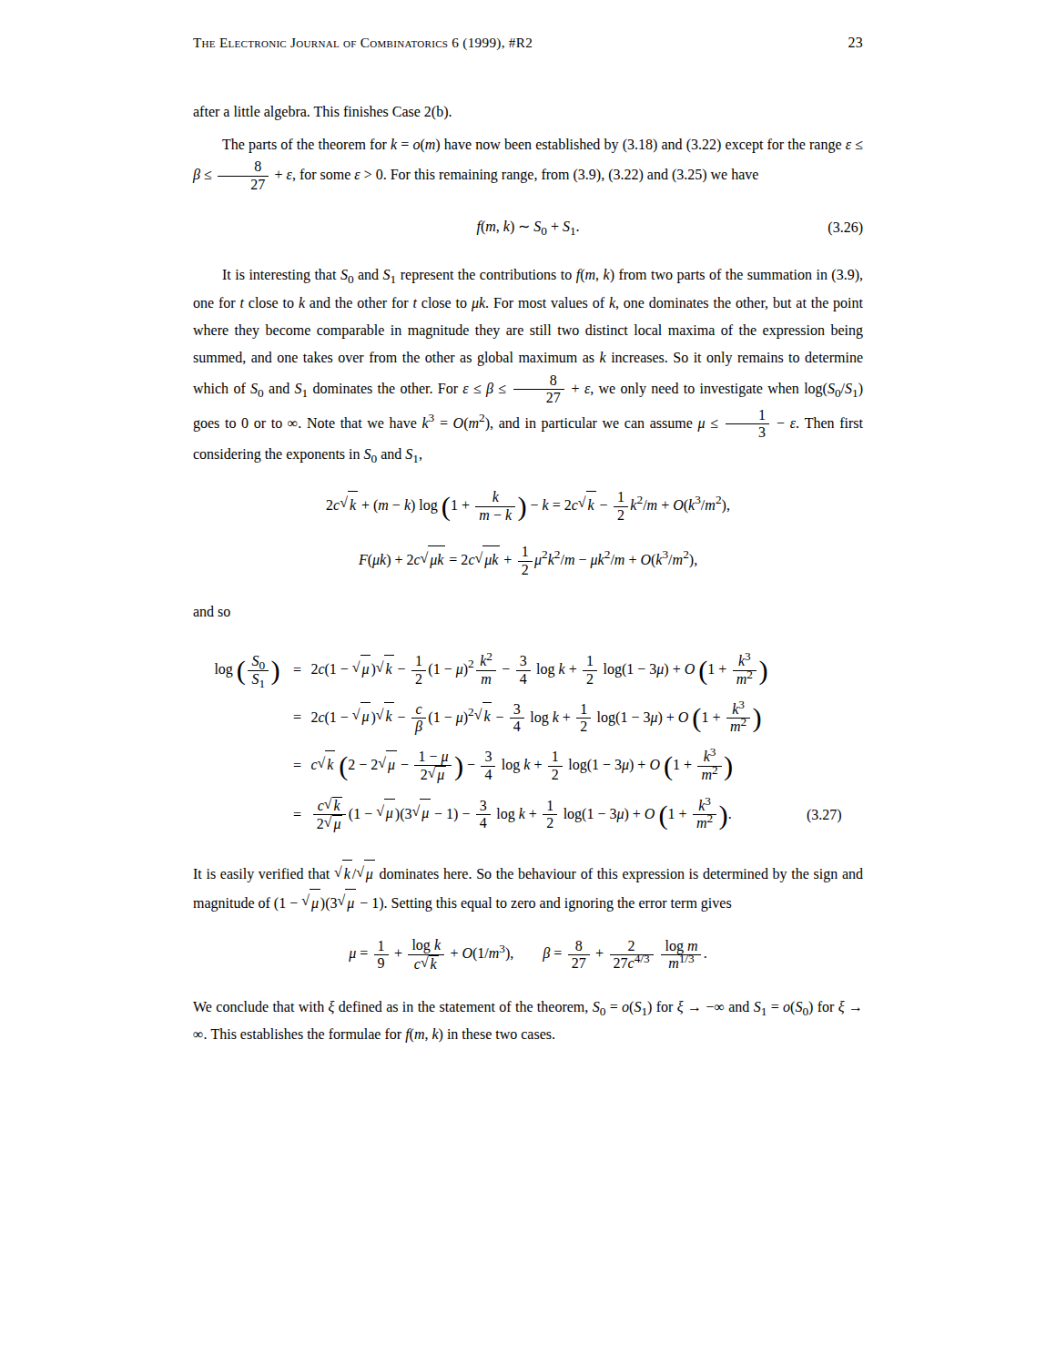The Electronic Journal of Combinatorics 6 (1999), #R2 23
after a little algebra. This finishes Case 2(b).
The parts of the theorem for k = o(m) have now been established by (3.18) and (3.22) except for the range ε ≤ β ≤ 827 + ε, for some ε > 0. For this remaining range, from (3.9), (3.22) and (3.25) we have
f(m, k) ∼ S0 + S1. (3.26)
It is interesting that S0 and S1 represent the contributions to f(m, k) from two parts of the summation in (3.9), one for t close to k and the other for t close to μk. For most values of k, one dominates the other, but at the point where they become comparable in magnitude they are still two distinct local maxima of the expression being summed, and one takes over from the other as global maximum as k increases. So it only remains to determine which of S0 and S1 dominates the other. For ε ≤ β ≤ 827 + ε, we only need to investigate when log(S0/S1) goes to 0 or to ∞. Note that we have k3 = O(m2), and in particular we can assume μ ≤ 13 − ε. Then first considering the exponents in S0 and S1,
2ck + (m − k) log (1 + km − k) − k = 2ck − 12 k2/m + O(k3/m2),
F(μk) + 2cμk = 2cμk + 12 μ2k2/m − μk2/m + O(k3/m2),
and so
| log ( S 0 S 1 ) | = | 2 c (1 − μ ) k − 1 2 (1 − μ ) 2 k 2 m − 3 4 log k + 1 2 log(1 − 3 μ ) + O ( 1 + k 3 m 2 ) | |
| | = | 2 c (1 − μ ) k − c β (1 − μ ) 2 k − 3 4 log k + 1 2 log(1 − 3 μ ) + O ( 1 + k 3 m 2 ) | |
| | = | c k ( 2 − 2 μ − 1 − μ 2 μ ) − 3 4 log k + 1 2 log(1 − 3 μ ) + O ( 1 + k 3 m 2 ) | |
| | = | c k 2 μ (1 − μ )(3 μ − 1) − 3 4 log k + 1 2 log(1 − 3 μ ) + O ( 1 + k 3 m 2 ) . | (3.27) |
It is easily verified that k/μ dominates here. So the behaviour of this expression is determined by the sign and magnitude of (1 − μ)(3μ − 1). Setting this equal to zero and ignoring the error term gives
μ = 19 + log k ck + O(1/m3), β = 827 + 227c4/3 log m m1/3.
We conclude that with ξ defined as in the statement of the theorem, S0 = o(S1) for ξ → −∞ and S1 = o(S0) for ξ → ∞. This establishes the formulae for f(m, k) in these two cases.